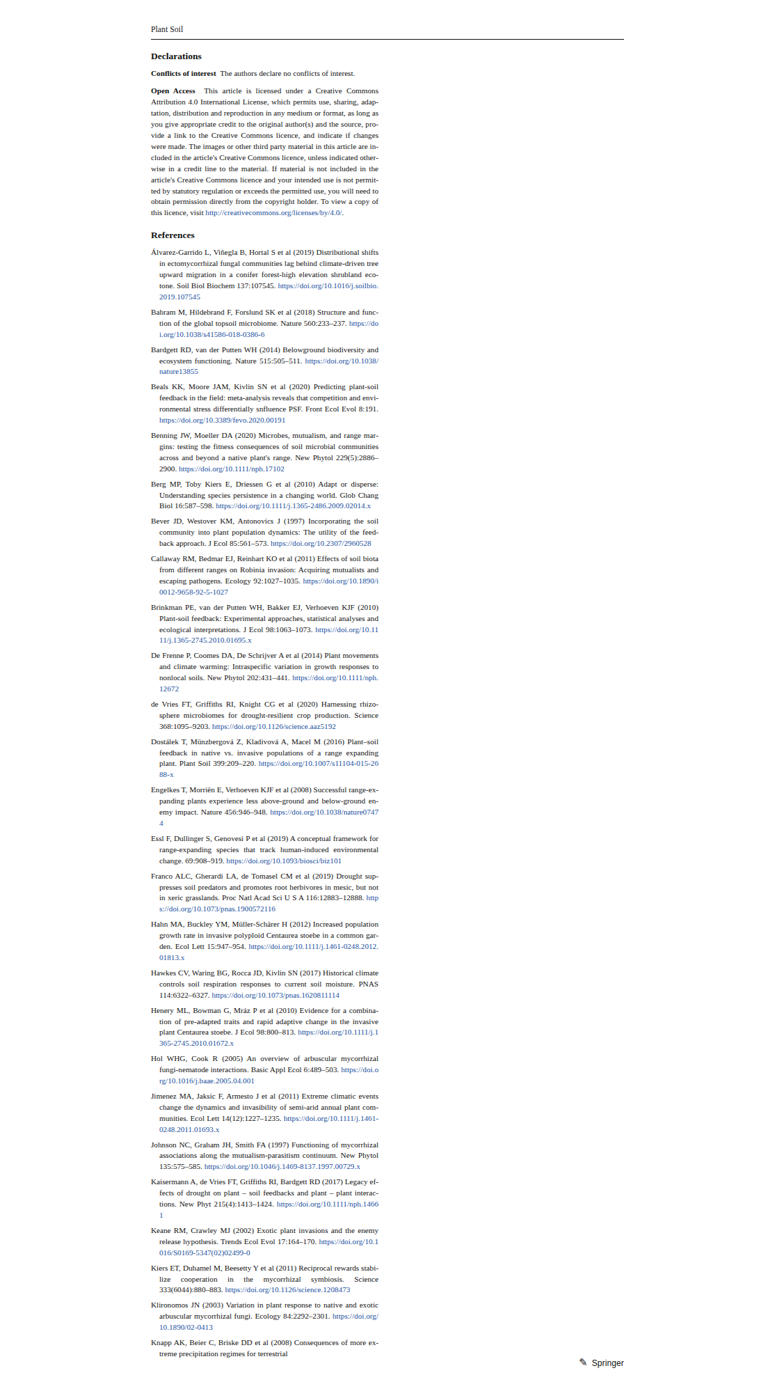Plant Soil
Declarations
Conflicts of interest The authors declare no conflicts of interest.
Open Access This article is licensed under a Creative Commons Attribution 4.0 International License, which permits use, sharing, adaptation, distribution and reproduction in any medium or format, as long as you give appropriate credit to the original author(s) and the source, provide a link to the Creative Commons licence, and indicate if changes were made. The images or other third party material in this article are included in the article's Creative Commons licence, unless indicated otherwise in a credit line to the material. If material is not included in the article's Creative Commons licence and your intended use is not permitted by statutory regulation or exceeds the permitted use, you will need to obtain permission directly from the copyright holder. To view a copy of this licence, visit http://creativecommons.org/licenses/by/4.0/.
References
Álvarez-Garrido L, Viñegla B, Hortal S et al (2019) Distributional shifts in ectomycorrhizal fungal communities lag behind climate-driven tree upward migration in a conifer forest-high elevation shrubland ecotone. Soil Biol Biochem 137:107545. https://doi.org/10.1016/j.soilbio.2019.107545
Bahram M, Hildebrand F, Forslund SK et al (2018) Structure and function of the global topsoil microbiome. Nature 560:233–237. https://doi.org/10.1038/s41586-018-0386-6
Bardgett RD, van der Putten WH (2014) Belowground biodiversity and ecosystem functioning. Nature 515:505–511. https://doi.org/10.1038/nature13855
Beals KK, Moore JAM, Kivlin SN et al (2020) Predicting plant-soil feedback in the field: meta-analysis reveals that competition and environmental stress differentially snfluence PSF. Front Ecol Evol 8:191. https://doi.org/10.3389/fevo.2020.00191
Benning JW, Moeller DA (2020) Microbes, mutualism, and range margins: testing the fitness consequences of soil microbial communities across and beyond a native plant's range. New Phytol 229(5):2886–2900. https://doi.org/10.1111/nph.17102
Berg MP, Toby Kiers E, Driessen G et al (2010) Adapt or disperse: Understanding species persistence in a changing world. Glob Chang Biol 16:587–598. https://doi.org/10.1111/j.1365-2486.2009.02014.x
Bever JD, Westover KM, Antonovics J (1997) Incorporating the soil community into plant population dynamics: The utility of the feedback approach. J Ecol 85:561–573. https://doi.org/10.2307/2960528
Callaway RM, Bedmar EJ, Reinhart KO et al (2011) Effects of soil biota from different ranges on Robinia invasion: Acquiring mutualists and escaping pathogens. Ecology 92:1027–1035. https://doi.org/10.1890/i0012-9658-92-5-1027
Brinkman PE, van der Putten WH, Bakker EJ, Verhoeven KJF (2010) Plant-soil feedback: Experimental approaches, statistical analyses and ecological interpretations. J Ecol 98:1063–1073. https://doi.org/10.1111/j.1365-2745.2010.01695.x
De Frenne P, Coomes DA, De Schrijver A et al (2014) Plant movements and climate warming: Intraspecific variation in growth responses to nonlocal soils. New Phytol 202:431–441. https://doi.org/10.1111/nph.12672
de Vries FT, Griffiths RI, Knight CG et al (2020) Harnessing rhizosphere microbiomes for drought-resilient crop production. Science 368:1095–9203. https://doi.org/10.1126/science.aaz5192
Dostálek T, Münzbergová Z, Kladivová A, Macel M (2016) Plant–soil feedback in native vs. invasive populations of a range expanding plant. Plant Soil 399:209–220. https://doi.org/10.1007/s11104-015-2688-x
Engelkes T, Morriën E, Verhoeven KJF et al (2008) Successful range-expanding plants experience less above-ground and below-ground enemy impact. Nature 456:946–948. https://doi.org/10.1038/nature07474
Essl F, Dullinger S, Genovesi P et al (2019) A conceptual framework for range-expanding species that track human-induced environmental change. 69:908–919. https://doi.org/10.1093/biosci/biz101
Franco ALC, Gherardi LA, de Tomasel CM et al (2019) Drought suppresses soil predators and promotes root herbivores in mesic, but not in xeric grasslands. Proc Natl Acad Sci U S A 116:12883–12888. https://doi.org/10.1073/pnas.1900572116
Hahn MA, Buckley YM, Müller-Schärer H (2012) Increased population growth rate in invasive polyploid Centaurea stoebe in a common garden. Ecol Lett 15:947–954. https://doi.org/10.1111/j.1461-0248.2012.01813.x
Hawkes CV, Waring BG, Rocca JD, Kivlin SN (2017) Historical climate controls soil respiration responses to current soil moisture. PNAS 114:6322–6327. https://doi.org/10.1073/pnas.1620811114
Henery ML, Bowman G, Mráz P et al (2010) Evidence for a combination of pre-adapted traits and rapid adaptive change in the invasive plant Centaurea stoebe. J Ecol 98:800–813. https://doi.org/10.1111/j.1365-2745.2010.01672.x
Hol WHG, Cook R (2005) An overview of arbuscular mycorrhizal fungi-nematode interactions. Basic Appl Ecol 6:489–503. https://doi.org/10.1016/j.baae.2005.04.001
Jimenez MA, Jaksic F, Armesto J et al (2011) Extreme climatic events change the dynamics and invasibility of semi-arid annual plant communities. Ecol Lett 14(12):1227–1235. https://doi.org/10.1111/j.1461-0248.2011.01693.x
Johnson NC, Graham JH, Smith FA (1997) Functioning of mycorrhizal associations along the mutualism-parasitism continuum. New Phytol 135:575–585. https://doi.org/10.1046/j.1469-8137.1997.00729.x
Kaisermann A, de Vries FT, Griffiths RI, Bardgett RD (2017) Legacy effects of drought on plant – soil feedbacks and plant – plant interactions. New Phyt 215(4):1413–1424. https://doi.org/10.1111/nph.14661
Keane RM, Crawley MJ (2002) Exotic plant invasions and the enemy release hypothesis. Trends Ecol Evol 17:164–170. https://doi.org/10.1016/S0169-5347(02)02499-0
Kiers ET, Duhamel M, Beesetty Y et al (2011) Reciprocal rewards stabilize cooperation in the mycorrhizal symbiosis. Science 333(6044):880–883. https://doi.org/10.1126/science.1208473
Klironomos JN (2003) Variation in plant response to native and exotic arbuscular mycorrhizal fungi. Ecology 84:2292–2301. https://doi.org/10.1890/02-0413
Knapp AK, Beier C, Briske DD et al (2008) Consequences of more extreme precipitation regimes for terrestrial
✎Springer